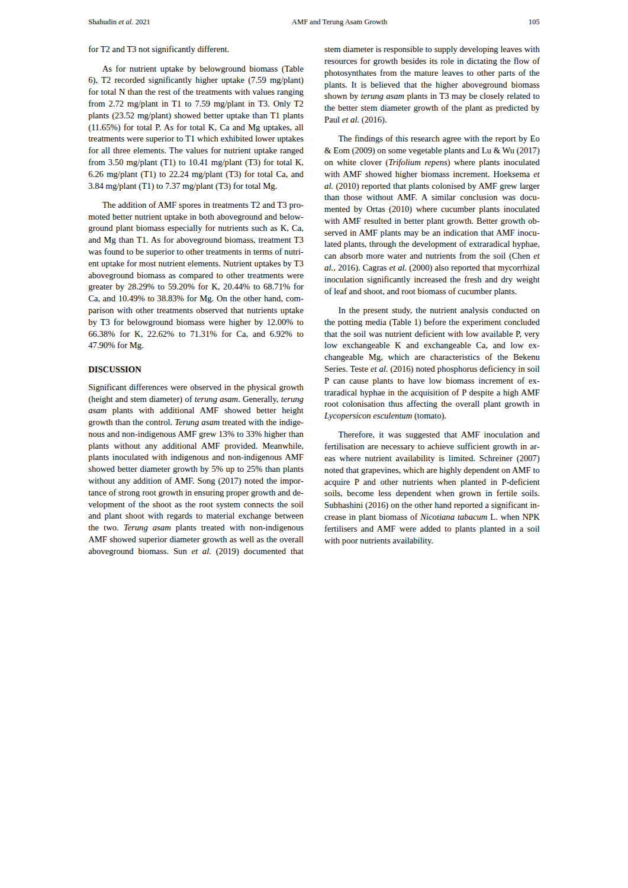Shahudin et al. 2021 AMF and Terung Asam Growth 105
for T2 and T3 not significantly different.
As for nutrient uptake by belowground biomass (Table 6), T2 recorded significantly higher uptake (7.59 mg/plant) for total N than the rest of the treatments with values ranging from 2.72 mg/plant in T1 to 7.59 mg/plant in T3. Only T2 plants (23.52 mg/plant) showed better uptake than T1 plants (11.65%) for total P. As for total K, Ca and Mg uptakes, all treatments were superior to T1 which exhibited lower uptakes for all three elements. The values for nutrient uptake ranged from 3.50 mg/plant (T1) to 10.41 mg/plant (T3) for total K, 6.26 mg/plant (T1) to 22.24 mg/plant (T3) for total Ca, and 3.84 mg/plant (T1) to 7.37 mg/plant (T3) for total Mg.
The addition of AMF spores in treatments T2 and T3 promoted better nutrient uptake in both aboveground and belowground plant biomass especially for nutrients such as K, Ca, and Mg than T1. As for aboveground biomass, treatment T3 was found to be superior to other treatments in terms of nutrient uptake for most nutrient elements. Nutrient uptakes by T3 aboveground biomass as compared to other treatments were greater by 28.29% to 59.20% for K, 20.44% to 68.71% for Ca, and 10.49% to 38.83% for Mg. On the other hand, comparison with other treatments observed that nutrients uptake by T3 for belowground biomass were higher by 12.00% to 66.38% for K, 22.62% to 71.31% for Ca, and 6.92% to 47.90% for Mg.
DISCUSSION
Significant differences were observed in the physical growth (height and stem diameter) of terung asam. Generally, terung asam plants with additional AMF showed better height growth than the control. Terung asam treated with the indigenous and non-indigenous AMF grew 13% to 33% higher than plants without any additional AMF provided. Meanwhile, plants inoculated with indigenous and non-indigenous AMF showed better diameter growth by 5% up to 25% than plants without any addition of AMF. Song (2017) noted the importance of strong root growth in ensuring proper growth and development of the shoot as the root system connects the soil and plant shoot with regards to material exchange between the two. Terung asam plants treated with non-indigenous AMF showed superior diameter growth as well as the overall aboveground biomass. Sun et al. (2019) documented that stem diameter is responsible to supply developing leaves with resources for growth besides its role in dictating the flow of photosynthates from the mature leaves to other parts of the plants. It is believed that the higher aboveground biomass shown by terung asam plants in T3 may be closely related to the better stem diameter growth of the plant as predicted by Paul et al. (2016).
The findings of this research agree with the report by Eo & Eom (2009) on some vegetable plants and Lu & Wu (2017) on white clover (Trifolium repens) where plants inoculated with AMF showed higher biomass increment. Hoeksema et al. (2010) reported that plants colonised by AMF grew larger than those without AMF. A similar conclusion was documented by Ortas (2010) where cucumber plants inoculated with AMF resulted in better plant growth. Better growth observed in AMF plants may be an indication that AMF inoculated plants, through the development of extraradical hyphae, can absorb more water and nutrients from the soil (Chen et al., 2016). Cagras et al. (2000) also reported that mycorrhizal inoculation significantly increased the fresh and dry weight of leaf and shoot, and root biomass of cucumber plants.
In the present study, the nutrient analysis conducted on the potting media (Table 1) before the experiment concluded that the soil was nutrient deficient with low available P, very low exchangeable K and exchangeable Ca, and low exchangeable Mg, which are characteristics of the Bekenu Series. Teste et al. (2016) noted phosphorus deficiency in soil P can cause plants to have low biomass increment of extraradical hyphae in the acquisition of P despite a high AMF root colonisation thus affecting the overall plant growth in Lycopersicon esculentum (tomato).
Therefore, it was suggested that AMF inoculation and fertilisation are necessary to achieve sufficient growth in areas where nutrient availability is limited. Schreiner (2007) noted that grapevines, which are highly dependent on AMF to acquire P and other nutrients when planted in P-deficient soils, become less dependent when grown in fertile soils. Subhashini (2016) on the other hand reported a significant increase in plant biomass of Nicotiana tabacum L. when NPK fertilisers and AMF were added to plants planted in a soil with poor nutrients availability.